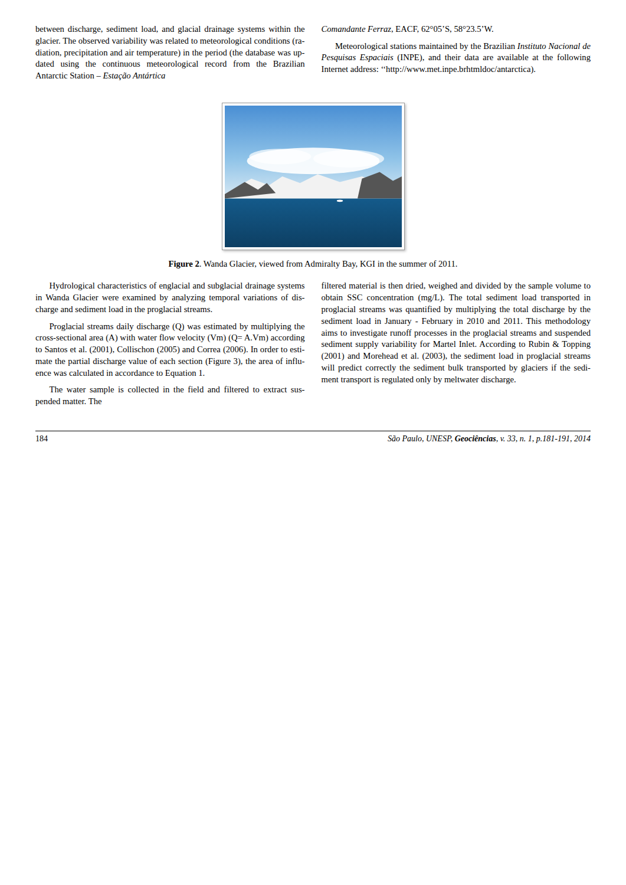between discharge, sediment load, and glacial drainage systems within the glacier. The observed variability was related to meteorological conditions (radiation, precipitation and air temperature) in the period (the database was updated using the continuous meteorological record from the Brazilian Antarctic Station – Estação Antártica
Comandante Ferraz, EACF, 62°05’S, 58°23.5’W.
Meteorological stations maintained by the Brazilian Instituto Nacional de Pesquisas Espaciais (INPE), and their data are available at the following Internet address: ‘‘http://www.met.inpe.brhtmldoc/antarctica).
Figure 2. Wanda Glacier, viewed from Admiralty Bay, KGI in the summer of 2011.
Hydrological characteristics of englacial and subglacial drainage systems in Wanda Glacier were examined by analyzing temporal variations of discharge and sediment load in the proglacial streams.
Proglacial streams daily discharge (Q) was estimated by multiplying the cross-sectional area (A) with water flow velocity (Vm) (Q= A.Vm) according to Santos et al. (2001), Collischon (2005) and Correa (2006). In order to estimate the partial discharge value of each section (Figure 3), the area of influence was calculated in accordance to Equation 1.
The water sample is collected in the field and filtered to extract suspended matter. The
filtered material is then dried, weighed and divided by the sample volume to obtain SSC concentration (mg/L). The total sediment load transported in proglacial streams was quantified by multiplying the total discharge by the sediment load in January - February in 2010 and 2011. This methodology aims to investigate runoff processes in the proglacial streams and suspended sediment supply variability for Martel Inlet. According to Rubin & Topping (2001) and Morehead et al. (2003), the sediment load in proglacial streams will predict correctly the sediment bulk transported by glaciers if the sediment transport is regulated only by meltwater discharge.
184
São Paulo, UNESP, Geociências, v. 33, n. 1, p.181-191, 2014